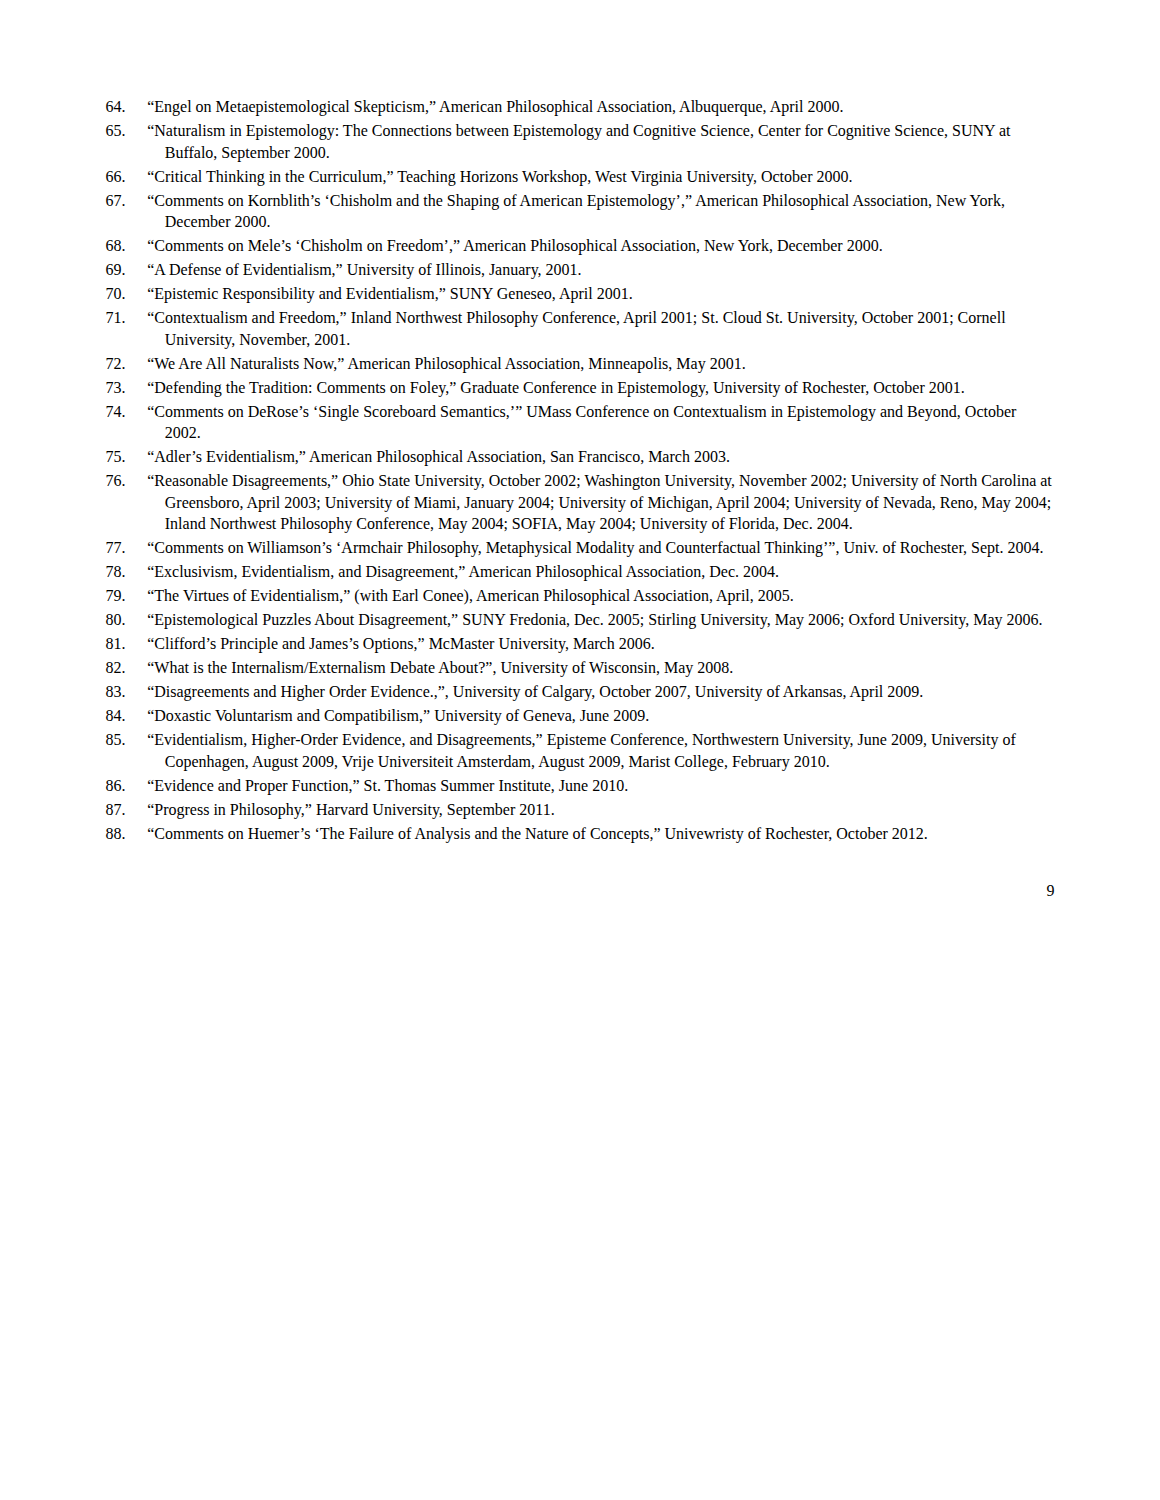64.“Engel on Metaepistemological Skepticism,” American Philosophical Association, Albuquerque, April 2000.
65.“Naturalism in Epistemology: The Connections between Epistemology and Cognitive Science, Center for Cognitive Science, SUNY at Buffalo, September 2000.
66.“Critical Thinking in the Curriculum,” Teaching Horizons Workshop, West Virginia University, October 2000.
67.“Comments on Kornblith’s ‘Chisholm and the Shaping of American Epistemology’,” American Philosophical Association, New York, December 2000.
68.“Comments on Mele’s ‘Chisholm on Freedom’,” American Philosophical Association, New York, December 2000.
69.“A Defense of Evidentialism,” University of Illinois, January, 2001.
70.“Epistemic Responsibility and Evidentialism,” SUNY Geneseo, April 2001.
71.“Contextualism and Freedom,” Inland Northwest Philosophy Conference, April 2001; St. Cloud St. University, October 2001; Cornell University, November, 2001.
72.“We Are All Naturalists Now,” American Philosophical Association, Minneapolis, May 2001.
73.“Defending the Tradition: Comments on Foley,” Graduate Conference in Epistemology, University of Rochester, October 2001.
74.“Comments on DeRose’s ‘Single Scoreboard Semantics,’” UMass Conference on Contextualism in Epistemology and Beyond, October 2002.
75.“Adler’s Evidentialism,” American Philosophical Association, San Francisco, March 2003.
76.“Reasonable Disagreements,” Ohio State University, October 2002; Washington University, November 2002; University of North Carolina at Greensboro, April 2003; University of Miami, January 2004; University of Michigan, April 2004; University of Nevada, Reno, May 2004; Inland Northwest Philosophy Conference, May 2004; SOFIA, May 2004; University of Florida, Dec. 2004.
77.“Comments on Williamson’s ‘Armchair Philosophy, Metaphysical Modality and Counterfactual Thinking’”, Univ. of Rochester, Sept. 2004.
78.“Exclusivism, Evidentialism, and Disagreement,” American Philosophical Association, Dec. 2004.
79.“The Virtues of Evidentialism,” (with Earl Conee), American Philosophical Association, April, 2005.
80.“Epistemological Puzzles About Disagreement,” SUNY Fredonia, Dec. 2005; Stirling University, May 2006; Oxford University, May 2006.
81.“Clifford’s Principle and James’s Options,” McMaster University, March 2006.
82.“What is the Internalism/Externalism Debate About?”, University of Wisconsin, May 2008.
83.“Disagreements and Higher Order Evidence.,”, University of Calgary, October 2007, University of Arkansas, April 2009.
84.“Doxastic Voluntarism and Compatibilism,” University of Geneva, June 2009.
85.“Evidentialism, Higher-Order Evidence, and Disagreements,” Episteme Conference, Northwestern University, June 2009, University of Copenhagen, August 2009, Vrije Universiteit Amsterdam, August 2009, Marist College, February 2010.
86.“Evidence and Proper Function,” St. Thomas Summer Institute, June 2010.
87.“Progress in Philosophy,” Harvard University, September 2011.
88.“Comments on Huemer’s ‘The Failure of Analysis and the Nature of Concepts,” Univewristy of Rochester, October 2012.
9